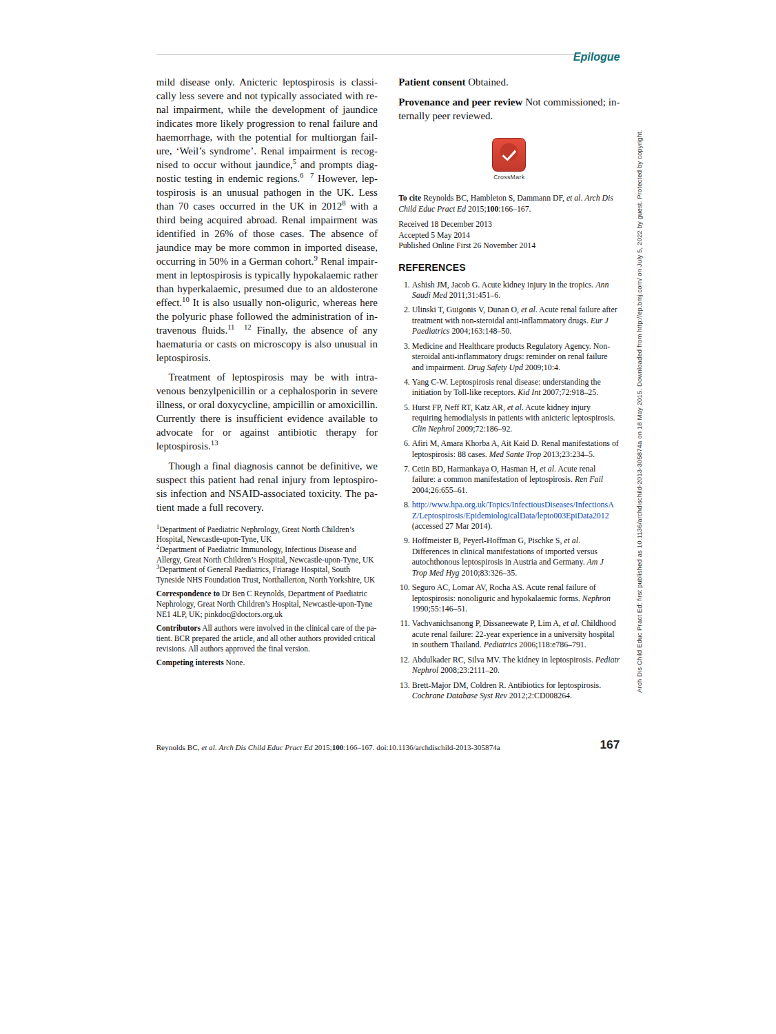Arch Dis Child Educ Pract Ed: first published as 10.1136/archdischild-2013-305874a on 18 May 2015. Downloaded from http://ep.bmj.com/ on July 5, 2022 by guest. Protected by copyright.
Epilogue
mild disease only. Anicteric leptospirosis is classically less severe and not typically associated with renal impairment, while the development of jaundice indicates more likely progression to renal failure and haemorrhage, with the potential for multiorgan failure, ‘Weil’s syndrome’. Renal impairment is recognised to occur without jaundice,5 and prompts diagnostic testing in endemic regions.6 7 However, leptospirosis is an unusual pathogen in the UK. Less than 70 cases occurred in the UK in 20128 with a third being acquired abroad. Renal impairment was identified in 26% of those cases. The absence of jaundice may be more common in imported disease, occurring in 50% in a German cohort.9 Renal impairment in leptospirosis is typically hypokalaemic rather than hyperkalaemic, presumed due to an aldosterone effect.10 It is also usually non-oliguric, whereas here the polyuric phase followed the administration of intravenous fluids.11 12 Finally, the absence of any haematuria or casts on microscopy is also unusual in leptospirosis.
Treatment of leptospirosis may be with intravenous benzylpenicillin or a cephalosporin in severe illness, or oral doxycycline, ampicillin or amoxicillin. Currently there is insufficient evidence available to advocate for or against antibiotic therapy for leptospirosis.13
Though a final diagnosis cannot be definitive, we suspect this patient had renal injury from leptospirosis infection and NSAID-associated toxicity. The patient made a full recovery.
1Department of Paediatric Nephrology, Great North Children’s Hospital, Newcastle-upon-Tyne, UK
2Department of Paediatric Immunology, Infectious Disease and Allergy, Great North Children’s Hospital, Newcastle-upon-Tyne, UK
3Department of General Paediatrics, Friarage Hospital, South Tyneside NHS Foundation Trust, Northallerton, North Yorkshire, UK
Correspondence to Dr Ben C Reynolds, Department of Paediatric Nephrology, Great North Children’s Hospital, Newcastle-upon-Tyne NE1 4LP, UK; pinkdoc@doctors.org.uk
Contributors All authors were involved in the clinical care of the patient. BCR prepared the article, and all other authors provided critical revisions. All authors approved the final version.
Competing interests None.
Patient consent Obtained.
Provenance and peer review Not commissioned; internally peer reviewed.
CrossMark
To cite Reynolds BC, Hambleton S, Dammann DF, et al. Arch Dis Child Educ Pract Ed 2015;100:166–167.
Received 18 December 2013
Accepted 5 May 2014
Published Online First 26 November 2014
REFERENCES
Ashish JM, Jacob G. Acute kidney injury in the tropics. Ann Saudi Med 2011;31:451–6.
Ulinski T, Guigonis V, Dunan O, et al. Acute renal failure after treatment with non-steroidal anti-inflammatory drugs. Eur J Paediatrics 2004;163:148–50.
Medicine and Healthcare products Regulatory Agency. Non-steroidal anti-inflammatory drugs: reminder on renal failure and impairment. Drug Safety Upd 2009;10:4.
Yang C-W. Leptospirosis renal disease: understanding the initiation by Toll-like receptors. Kid Int 2007;72:918–25.
Hurst FP, Neff RT, Katz AR, et al. Acute kidney injury requiring hemodialysis in patients with anicteric leptospirosis. Clin Nephrol 2009;72:186–92.
Afiri M, Amara Khorba A, Ait Kaid D. Renal manifestations of leptospirosis: 88 cases. Med Sante Trop 2013;23:234–5.
Cetin BD, Harmankaya O, Hasman H, et al. Acute renal failure: a common manifestation of leptospirosis. Ren Fail 2004;26:655–61.
http://www.hpa.org.uk/Topics/InfectiousDiseases/InfectionsAZ/Leptospirosis/EpidemiologicalData/lepto003EpiData2012 (accessed 27 Mar 2014).
Hoffmeister B, Peyerl-Hoffman G, Pischke S, et al. Differences in clinical manifestations of imported versus autochthonous leptospirosis in Austria and Germany. Am J Trop Med Hyg 2010;83:326–35.
Seguro AC, Lomar AV, Rocha AS. Acute renal failure of leptospirosis: nonoliguric and hypokalaemic forms. Nephron 1990;55:146–51.
Vachvanichsanong P, Dissaneewate P, Lim A, et al. Childhood acute renal failure: 22-year experience in a university hospital in southern Thailand. Pediatrics 2006;118:e786–791.
Abdulkader RC, Silva MV. The kidney in leptospirosis. Pediatr Nephrol 2008;23:2111–20.
Brett-Major DM, Coldren R. Antibiotics for leptospirosis. Cochrane Database Syst Rev 2012;2:CD008264.
Reynolds BC, et al. Arch Dis Child Educ Pract Ed 2015;100:166–167. doi:10.1136/archdischild-2013-305874a
167